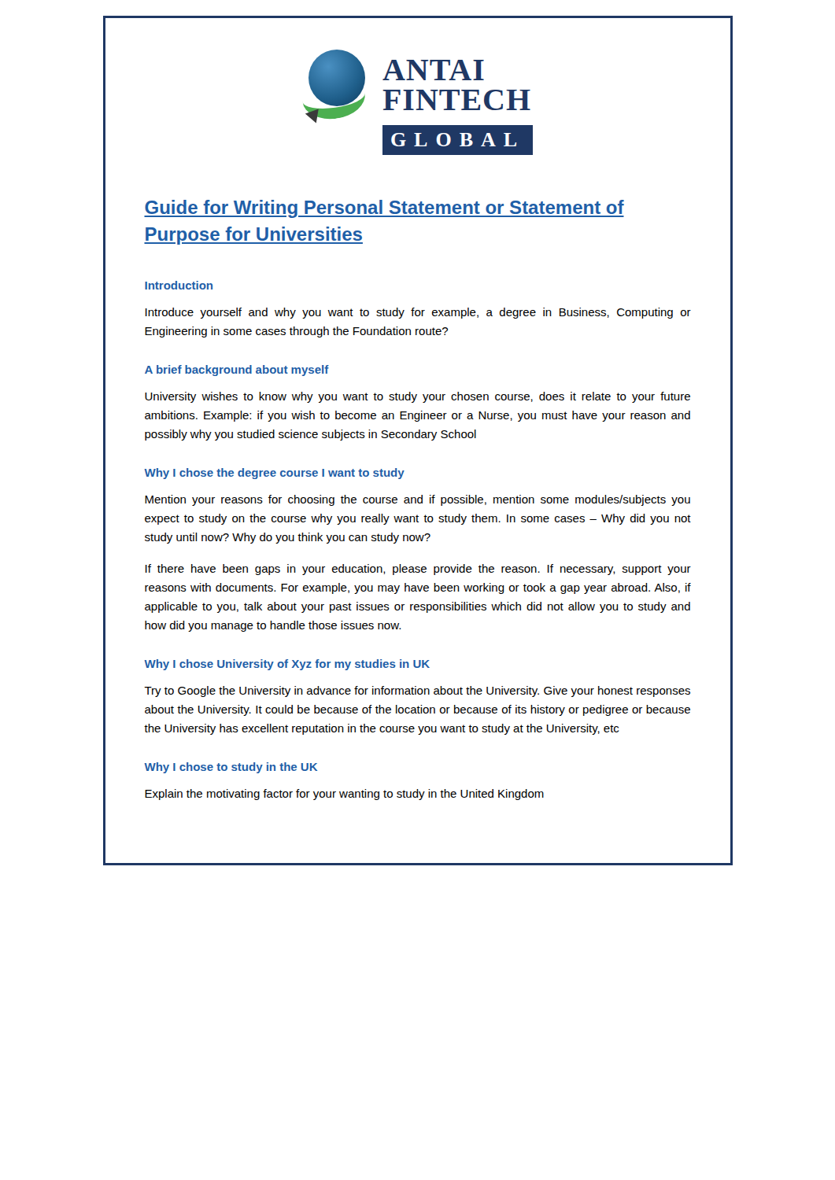ANTAI
FINTECH
GLOBAL
Guide for Writing Personal Statement or Statement of Purpose for Universities
Introduction
Introduce yourself and why you want to study for example, a degree in Business, Computing or Engineering in some cases through the Foundation route?
A brief background about myself
University wishes to know why you want to study your chosen course, does it relate to your future ambitions. Example: if you wish to become an Engineer or a Nurse, you must have your reason and possibly why you studied science subjects in Secondary School
Why I chose the degree course I want to study
Mention your reasons for choosing the course and if possible, mention some modules/subjects you expect to study on the course why you really want to study them. In some cases – Why did you not study until now? Why do you think you can study now?
If there have been gaps in your education, please provide the reason. If necessary, support your reasons with documents. For example, you may have been working or took a gap year abroad. Also, if applicable to you, talk about your past issues or responsibilities which did not allow you to study and how did you manage to handle those issues now.
Why I chose University of Xyz for my studies in UK
Try to Google the University in advance for information about the University. Give your honest responses about the University. It could be because of the location or because of its history or pedigree or because the University has excellent reputation in the course you want to study at the University, etc
Why I chose to study in the UK
Explain the motivating factor for your wanting to study in the United Kingdom